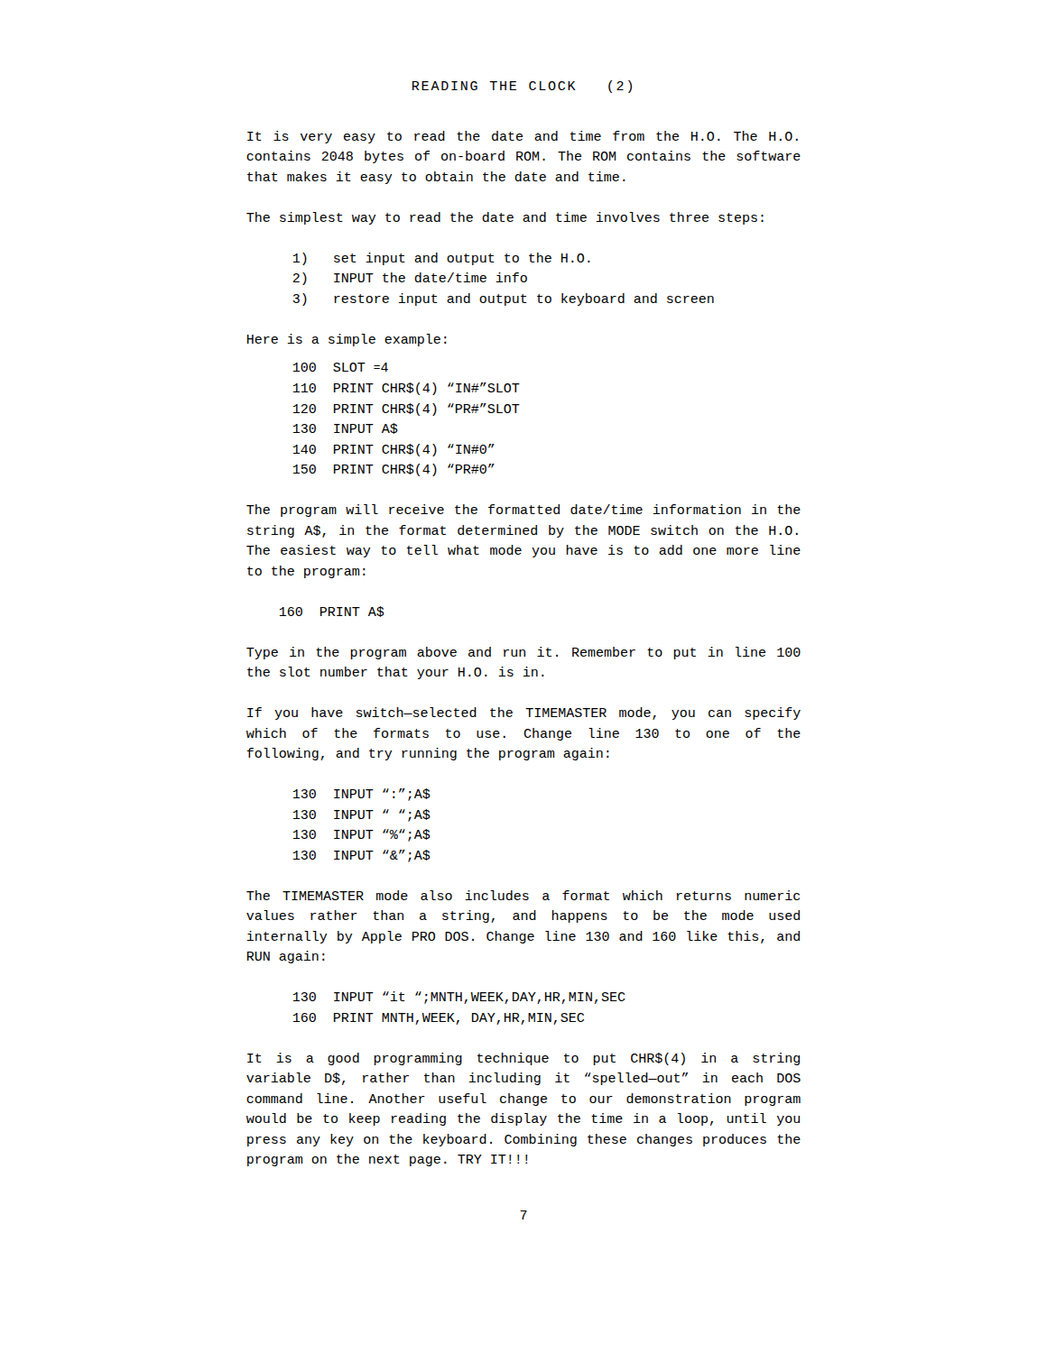READING THE CLOCK (2)
It is very easy to read the date and time from the H.O. The H.O. contains 2048 bytes of on-board ROM. The ROM contains the software that makes it easy to obtain the date and time.
The simplest way to read the date and time involves three steps:
1) set input and output to the H.O.
2) INPUT the date/time info
3) restore input and output to keyboard and screen
Here is a simple example:
100  SLOT =4
110  PRINT CHR$(4) “IN#”SLOT
120  PRINT CHR$(4) “PR#”SLOT
130  INPUT A$
140  PRINT CHR$(4) “IN#0”
150  PRINT CHR$(4) “PR#0”
The program will receive the formatted date/time information in the string A$, in the format determined by the MODE switch on the H.O. The easiest way to tell what mode you have is to add one more line to the program:
160 PRINT A$
Type in the program above and run it. Remember to put in line 100 the slot number that your H.O. is in.
If you have switch—selected the TIMEMASTER mode, you can specify which of the formats to use. Change line 130 to one of the following, and try running the program again:
130  INPUT “:”;A$
130  INPUT “ “;A$
130  INPUT “%“;A$
130  INPUT “&”;A$
The TIMEMASTER mode also includes a format which returns numeric values rather than a string, and happens to be the mode used internally by Apple PRO DOS. Change line 130 and 160 like this, and RUN again:
130  INPUT “it “;MNTH,WEEK,DAY,HR,MIN,SEC
160  PRINT MNTH,WEEK, DAY,HR,MIN,SEC
It is a good programming technique to put CHR$(4) in a string variable D$, rather than including it “spelled—out” in each DOS command line. Another useful change to our demonstration program would be to keep reading the display the time in a loop, until you press any key on the keyboard. Combining these changes produces the program on the next page. TRY IT!!!
7